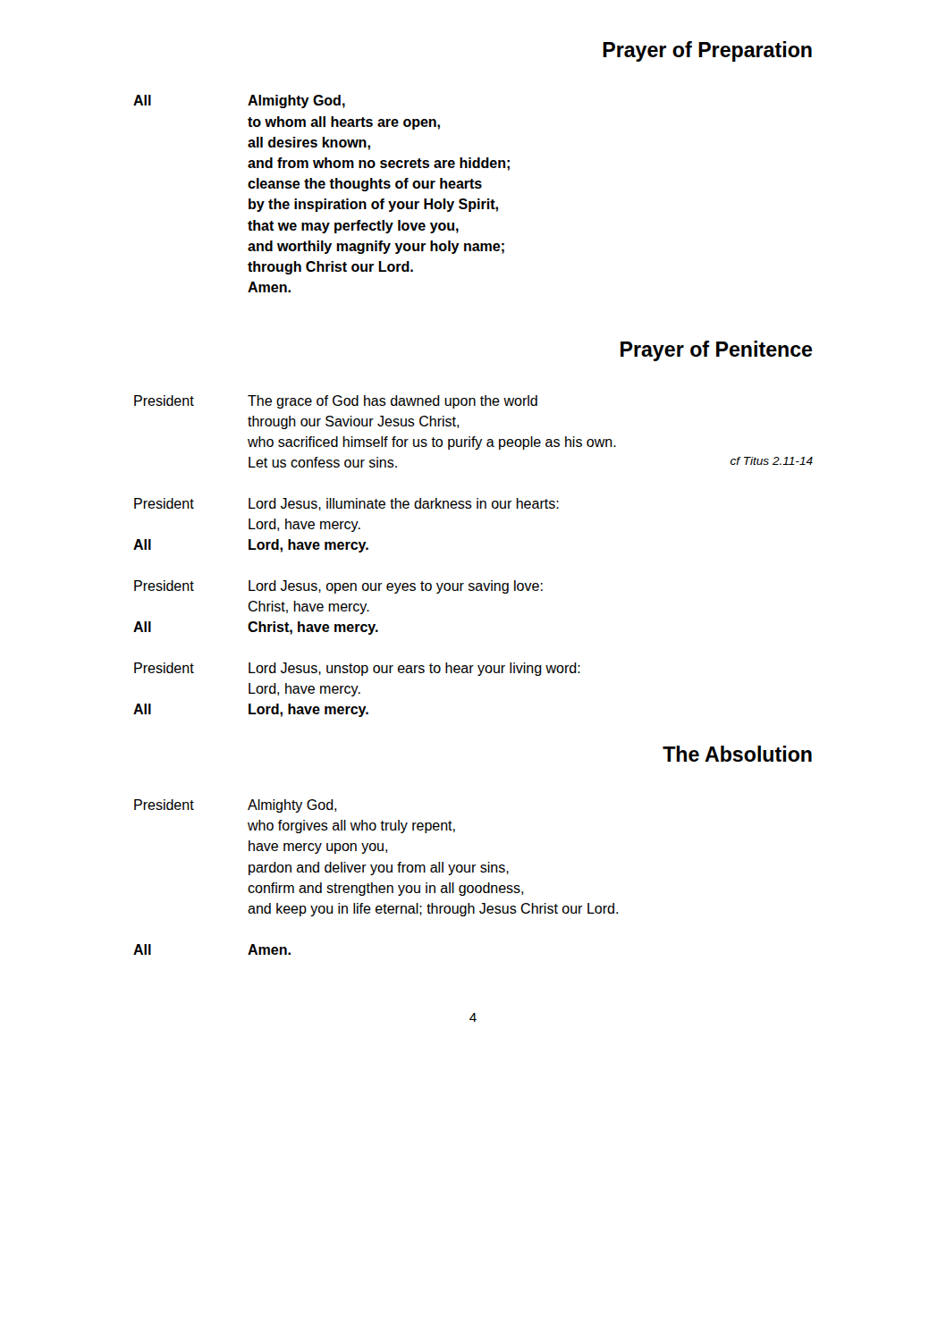Prayer of Preparation
All
Almighty God, to whom all hearts are open, all desires known, and from whom no secrets are hidden; cleanse the thoughts of our hearts by the inspiration of your Holy Spirit, that we may perfectly love you, and worthily magnify your holy name; through Christ our Lord. Amen.
Prayer of Penitence
President
The grace of God has dawned upon the world through our Saviour Jesus Christ, who sacrificed himself for us to purify a people as his own. Let us confess our sins. cf Titus 2.11-14
President
Lord Jesus, illuminate the darkness in our hearts: Lord, have mercy.
All
Lord, have mercy.
President
Lord Jesus, open our eyes to your saving love: Christ, have mercy.
All
Christ, have mercy.
President
Lord Jesus, unstop our ears to hear your living word: Lord, have mercy.
All
Lord, have mercy.
The Absolution
President
Almighty God, who forgives all who truly repent, have mercy upon you, pardon and deliver you from all your sins, confirm and strengthen you in all goodness, and keep you in life eternal; through Jesus Christ our Lord.
All
Amen.
4